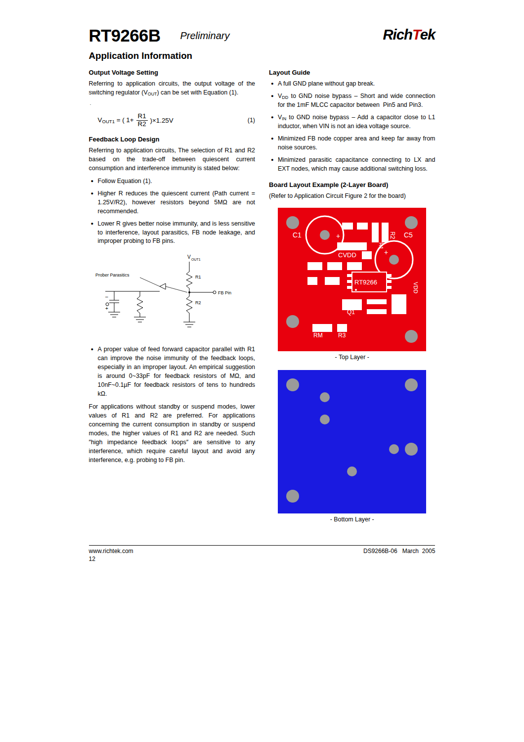RT9266B
Preliminary
RichTek
Application Information
Output Voltage Setting
Referring to application circuits, the output voltage of the switching regulator (VOUT) can be set with Equation (1).
·
VOUT1 = ( 1+ R1 R2 )×1.25V
(1)
Feedback Loop Design
Referring to application circuits, The selection of R1 and R2 based on the trade-off between quiescent current consumption and interference immunity is stated below:
Follow Equation (1).
Higher R reduces the quiescent current (Path current = 1.25V/R2), however resistors beyond 5MΩ are not recommended.
Lower R gives better noise immunity, and is less sensitive to interference, layout parasitics, FB node leakage, and improper probing to FB pins.
V OUT1 R1 FB Pin R2 Prober Parasitics – +
A proper value of feed forward capacitor parallel with R1 can improve the noise immunity of the feedback loops, especially in an improper layout. An empirical suggestion is around 0~33pF for feedback resistors of MΩ, and 10nF~0.1µF for feedback resistors of tens to hundreds kΩ.
For applications without standby or suspend modes, lower values of R1 and R2 are preferred. For applications concerning the current consumption in standby or suspend modes, the higher values of R1 and R2 are needed. Such ″high impedance feedback loops″ are sensitive to any interference, which require careful layout and avoid any interference, e.g. probing to FB pin.
Layout Guide
A full GND plane without gap break.
VDD to GND noise bypass – Short and wide connection for the 1mF MLCC capacitor between Pin5 and Pin3.
VIN to GND noise bypass – Add a capacitor close to L1 inductor, when VIN is not an idea voltage source.
Minimized FB node copper area and keep far away from noise sources.
Minimized parasitic capacitance connecting to LX and EXT nodes, which may cause additional switching loss.
Board Layout Example (2-Layer Board)
(Refer to Application Circuit Figure 2 for the board)
C1 + C5 + R2 R1 CVDD C4 C2 RT9266 Q1 L1 VDD RM R3
- Top Layer -
- Bottom Layer -
www.richtek.com
12
DS9266B-06 March 2005